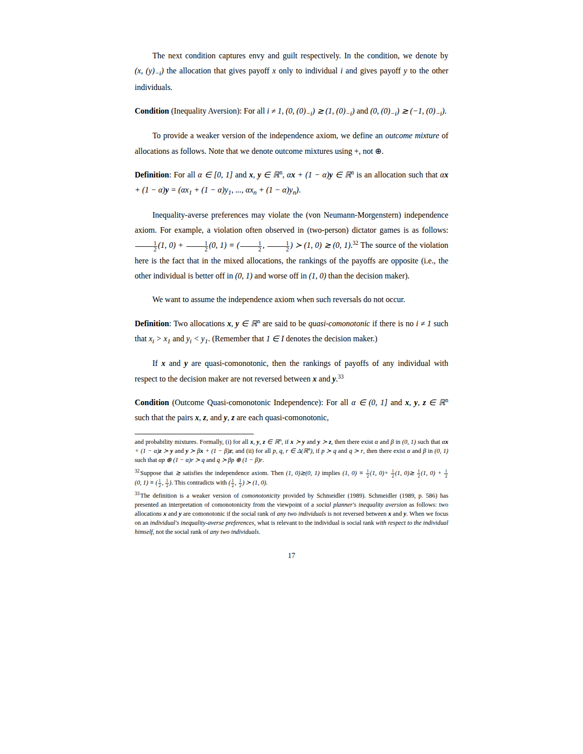The next condition captures envy and guilt respectively. In the condition, we denote by (x, (y)−i) the allocation that gives payoff x only to individual i and gives payoff y to the other individuals.
Condition (Inequality Aversion): For all i ≠ 1, (0, (0)−i) ≳ (1, (0)−i) and (0, (0)−i) ≳ (−1, (0)−i).
To provide a weaker version of the independence axiom, we define an outcome mixture of allocations as follows. Note that we denote outcome mixtures using +, not ⊕.
Definition: For all α ∈ [0, 1] and x, y ∈ ℝn, αx + (1 − α) y ∈ ℝn is an allocation such that αx + (1 − α) y = (αx1 + (1 − α)y1, ..., αxn + (1 − α)yn).
Inequality-averse preferences may violate the (von Neumann-Morgenstern) independence axiom. For example, a violation often observed in (two-person) dictator games is as follows: 12(1, 0) + 12(0, 1) ≡ (12, 12) ≻ (1, 0) ≳ (0, 1).32 The source of the violation here is the fact that in the mixed allocations, the rankings of the payoffs are opposite (i.e., the other individual is better off in (0, 1) and worse off in (1, 0) than the decision maker).
We want to assume the independence axiom when such reversals do not occur.
Definition: Two allocations x, y ∈ ℝn are said to be quasi-comonotonic if there is no i ≠ 1 such that xi > x1 and yi < y1. (Remember that 1 ∈ I denotes the decision maker.)
If x and y are quasi-comonotonic, then the rankings of payoffs of any individual with respect to the decision maker are not reversed between x and y.33
Condition (Outcome Quasi-comonotonic Independence): For all α ∈ (0, 1] and x, y, z ∈ ℝn such that the pairs x, z, and y, z are each quasi-comonotonic,
and probability mixtures. Formally, (i) for all x, y, z ∈ ℝn, if x ≻ y and y ≻ z, then there exist α and β in (0, 1) such that αx + (1 − α) z ≻ y and y ≻ β x + (1 − β) z; and (ii) for all p, q, r ∈ Δ(ℝn), if p ≻ q and q ≻ r, then there exist α and β in (0, 1) such that αp ⊕ (1 − α)r ≻ q and q ≻ βp ⊕ (1 − β)r.
32 Suppose that ≳ satisfies the independence axiom. Then (1, 0)≳(0, 1) implies (1, 0) ≡ 12(1, 0)+ 12(1, 0)≳ 12(1, 0) + 12(0, 1) ≡ (12, 12). This contradicts with (12, 12) ≻ (1, 0).
33 The definition is a weaker version of comonotonicity provided by Schmeidler (1989). Schmeidler (1989, p. 586) has presented an interpretation of comonotonicity from the viewpoint of a social planner's inequality aversion as follows: two allocations x and y are comonotonic if the social rank of any two individuals is not reversed between x and y. When we focus on an individual's inequality-averse preferences, what is relevant to the individual is social rank with respect to the individual himself, not the social rank of any two individuals.
17